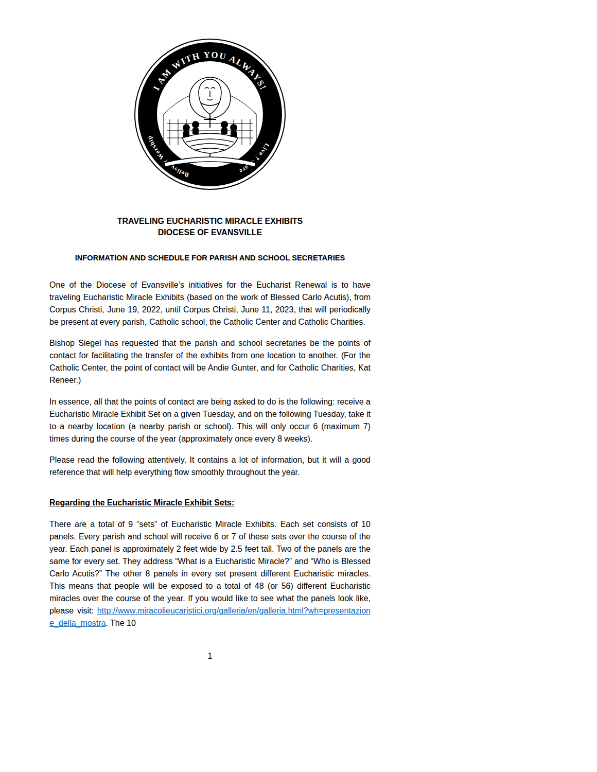I AM WITH YOU ALWAYS! EUCHARISTIC RENEWAL Believe † Worship Live † Share
Traveling Eucharistic Miracle Exhibits
Diocese of Evansville
Information and Schedule for Parish and School Secretaries
One of the Diocese of Evansville’s initiatives for the Eucharist Renewal is to have traveling Eucharistic Miracle Exhibits (based on the work of Blessed Carlo Acutis), from Corpus Christi, June 19, 2022, until Corpus Christi, June 11, 2023, that will periodically be present at every parish, Catholic school, the Catholic Center and Catholic Charities.
Bishop Siegel has requested that the parish and school secretaries be the points of contact for facilitating the transfer of the exhibits from one location to another. (For the Catholic Center, the point of contact will be Andie Gunter, and for Catholic Charities, Kat Reneer.)
In essence, all that the points of contact are being asked to do is the following: receive a Eucharistic Miracle Exhibit Set on a given Tuesday, and on the following Tuesday, take it to a nearby location (a nearby parish or school). This will only occur 6 (maximum 7) times during the course of the year (approximately once every 8 weeks).
Please read the following attentively. It contains a lot of information, but it will a good reference that will help everything flow smoothly throughout the year.
Regarding the Eucharistic Miracle Exhibit Sets:
There are a total of 9 “sets” of Eucharistic Miracle Exhibits. Each set consists of 10 panels. Every parish and school will receive 6 or 7 of these sets over the course of the year. Each panel is approximately 2 feet wide by 2.5 feet tall. Two of the panels are the same for every set. They address “What is a Eucharistic Miracle?” and “Who is Blessed Carlo Acutis?” The other 8 panels in every set present different Eucharistic miracles. This means that people will be exposed to a total of 48 (or 56) different Eucharistic miracles over the course of the year. If you would like to see what the panels look like, please visit: http://www.miracolieucaristici.org/galleria/en/galleria.html?wh=presentazione_della_mostra. The 10
1